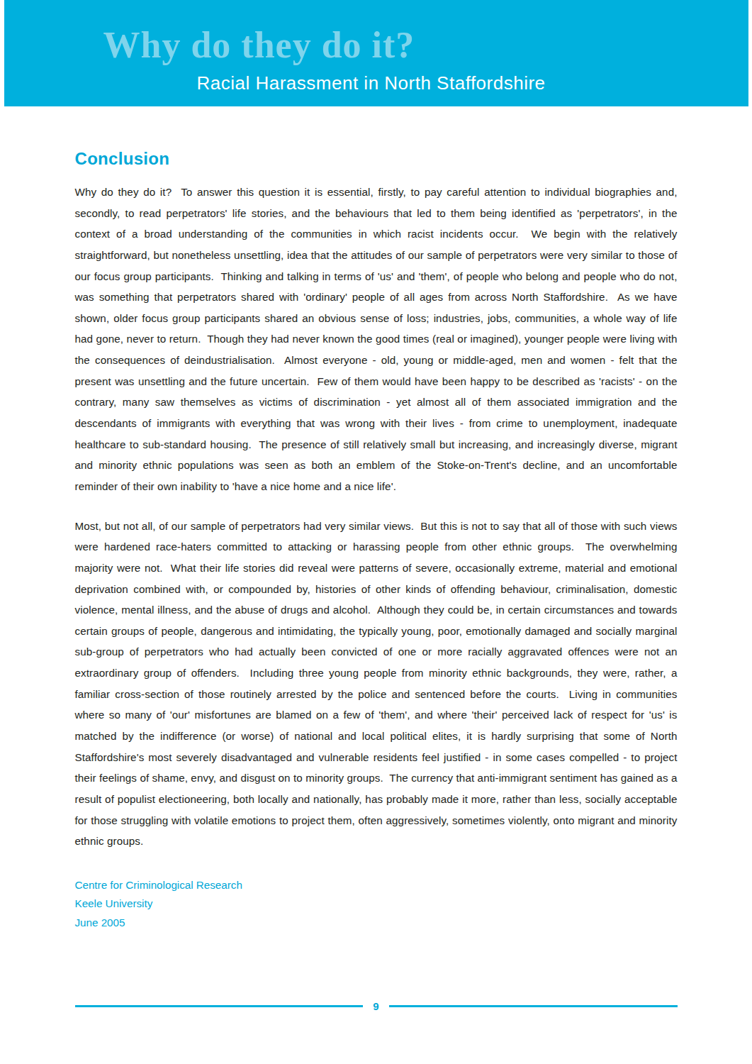Why do they do it?
Racial Harassment in North Staffordshire
Conclusion
Why do they do it? To answer this question it is essential, firstly, to pay careful attention to individual biographies and, secondly, to read perpetrators' life stories, and the behaviours that led to them being identified as 'perpetrators', in the context of a broad understanding of the communities in which racist incidents occur. We begin with the relatively straightforward, but nonetheless unsettling, idea that the attitudes of our sample of perpetrators were very similar to those of our focus group participants. Thinking and talking in terms of 'us' and 'them', of people who belong and people who do not, was something that perpetrators shared with 'ordinary' people of all ages from across North Staffordshire. As we have shown, older focus group participants shared an obvious sense of loss; industries, jobs, communities, a whole way of life had gone, never to return. Though they had never known the good times (real or imagined), younger people were living with the consequences of deindustrialisation. Almost everyone - old, young or middle-aged, men and women - felt that the present was unsettling and the future uncertain. Few of them would have been happy to be described as 'racists' - on the contrary, many saw themselves as victims of discrimination - yet almost all of them associated immigration and the descendants of immigrants with everything that was wrong with their lives - from crime to unemployment, inadequate healthcare to sub-standard housing. The presence of still relatively small but increasing, and increasingly diverse, migrant and minority ethnic populations was seen as both an emblem of the Stoke-on-Trent's decline, and an uncomfortable reminder of their own inability to 'have a nice home and a nice life'.
Most, but not all, of our sample of perpetrators had very similar views. But this is not to say that all of those with such views were hardened race-haters committed to attacking or harassing people from other ethnic groups. The overwhelming majority were not. What their life stories did reveal were patterns of severe, occasionally extreme, material and emotional deprivation combined with, or compounded by, histories of other kinds of offending behaviour, criminalisation, domestic violence, mental illness, and the abuse of drugs and alcohol. Although they could be, in certain circumstances and towards certain groups of people, dangerous and intimidating, the typically young, poor, emotionally damaged and socially marginal sub-group of perpetrators who had actually been convicted of one or more racially aggravated offences were not an extraordinary group of offenders. Including three young people from minority ethnic backgrounds, they were, rather, a familiar cross-section of those routinely arrested by the police and sentenced before the courts. Living in communities where so many of 'our' misfortunes are blamed on a few of 'them', and where 'their' perceived lack of respect for 'us' is matched by the indifference (or worse) of national and local political elites, it is hardly surprising that some of North Staffordshire's most severely disadvantaged and vulnerable residents feel justified - in some cases compelled - to project their feelings of shame, envy, and disgust on to minority groups. The currency that anti-immigrant sentiment has gained as a result of populist electioneering, both locally and nationally, has probably made it more, rather than less, socially acceptable for those struggling with volatile emotions to project them, often aggressively, sometimes violently, onto migrant and minority ethnic groups.
Centre for Criminological Research
Keele University
June 2005
9